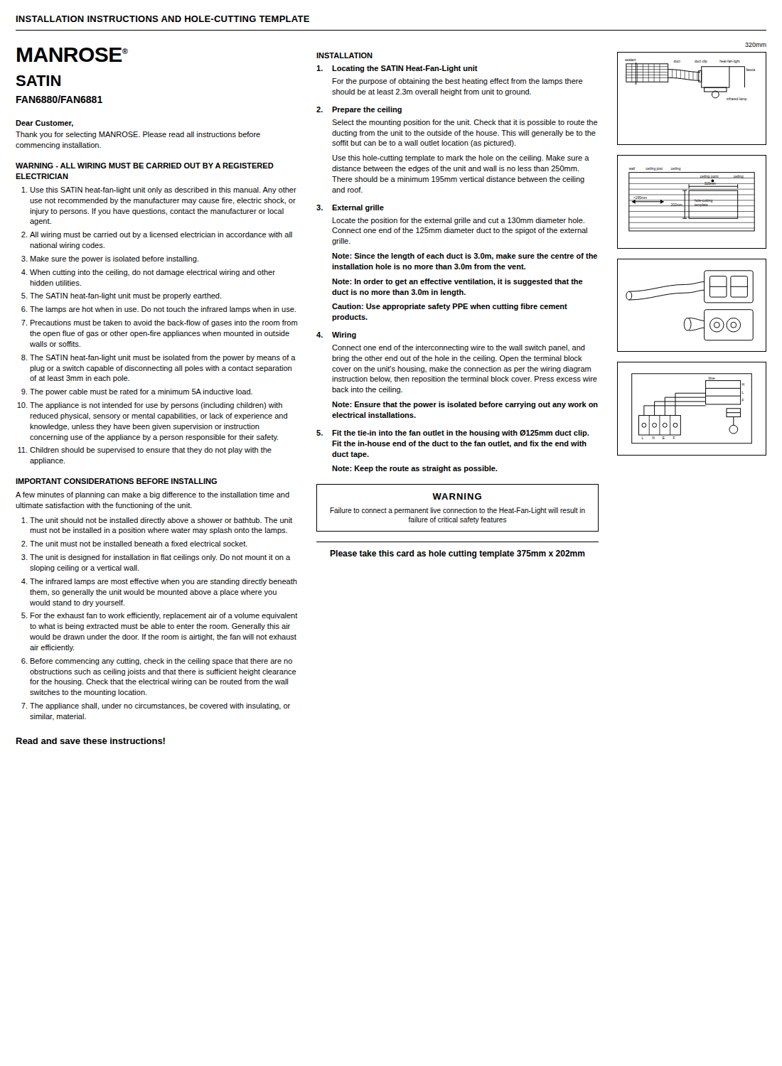Installation Instructions and Hole-Cutting Template
MANROSE®
SATIN
FAN6880/FAN6881
Dear Customer,
Thank you for selecting MANROSE. Please read all instructions before commencing installation.
Warning - All wiring must be carried out by a registered electrician
Use this SATIN heat-fan-light unit only as described in this manual. Any other use not recommended by the manufacturer may cause fire, electric shock, or injury to persons. If you have questions, contact the manufacturer or local agent.
All wiring must be carried out by a licensed electrician in accordance with all national wiring codes.
Make sure the power is isolated before installing.
When cutting into the ceiling, do not damage electrical wiring and other hidden utilities.
The SATIN heat-fan-light unit must be properly earthed.
The lamps are hot when in use. Do not touch the infrared lamps when in use.
Precautions must be taken to avoid the back-flow of gases into the room from the open flue of gas or other open-fire appliances when mounted in outside walls or soffits.
The SATIN heat-fan-light unit must be isolated from the power by means of a plug or a switch capable of disconnecting all poles with a contact separation of at least 3mm in each pole.
The power cable must be rated for a minimum 5A inductive load.
The appliance is not intended for use by persons (including children) with reduced physical, sensory or mental capabilities, or lack of experience and knowledge, unless they have been given supervision or instruction concerning use of the appliance by a person responsible for their safety.
Children should be supervised to ensure that they do not play with the appliance.
Important considerations before installing
A few minutes of planning can make a big difference to the installation time and ultimate satisfaction with the functioning of the unit.
The unit should not be installed directly above a shower or bathtub. The unit must not be installed in a position where water may splash onto the lamps.
The unit must not be installed beneath a fixed electrical socket.
The unit is designed for installation in flat ceilings only. Do not mount it on a sloping ceiling or a vertical wall.
The infrared lamps are most effective when you are standing directly beneath them, so generally the unit would be mounted above a place where you would stand to dry yourself.
For the exhaust fan to work efficiently, replacement air of a volume equivalent to what is being extracted must be able to enter the room. Generally this air would be drawn under the door. If the room is airtight, the fan will not exhaust air efficiently.
Before commencing any cutting, check in the ceiling space that there are no obstructions such as ceiling joists and that there is sufficient height clearance for the housing. Check that the electrical wiring can be routed from the wall switches to the mounting location.
The appliance shall, under no circumstances, be covered with insulating, or similar, material.
Read and save these instructions!
Installation
Locating the SATIN Heat-Fan-Light unit
For the purpose of obtaining the best heating effect from the lamps there should be at least 2.3m overall height from unit to ground.
Prepare the ceiling
Select the mounting position for the unit. Check that it is possible to route the ducting from the unit to the outside of the house. This will generally be to the soffit but can be to a wall outlet location (as pictured).
Use this hole-cutting template to mark the hole on the ceiling. Make sure a distance between the edges of the unit and wall is no less than 250mm. There should be a minimum 195mm vertical distance between the ceiling and roof.
External grille
Locate the position for the external grille and cut a 130mm diameter hole. Connect one end of the 125mm diameter duct to the spigot of the external grille.
Note: Since the length of each duct is 3.0m, make sure the centre of the installation hole is no more than 3.0m from the vent.
Note: In order to get an effective ventilation, it is suggested that the duct is no more than 3.0m in length.
Caution: Use appropriate safety PPE when cutting fibre cement products.
Wiring
Connect one end of the interconnecting wire to the wall switch panel, and bring the other end out of the hole in the ceiling. Open the terminal block cover on the unit's housing, make the connection as per the wiring diagram instruction below, then reposition the terminal block cover. Press excess wire back into the ceiling.
Note: Ensure that the power is isolated before carrying out any work on electrical installations.
Fit the tie-in into the fan outlet in the housing with Ø125mm duct clip. Fit the in-house end of the duct to the fan outlet, and fix the end with duct tape.
Note: Keep the route as straight as possible.
WARNING
Failure to connect a permanent live connection to the Heat-Fan-Light will result in failure of critical safety features
Please take this card as hole cutting template 375mm x 202mm
320mm
sealant duct duct clip heat-fan-light fascia infrared lamp
wall ceiling joist ceiling ceiling point ceiling 315mm 202mm hole-cutting template >195mm
blue L N E F H L F